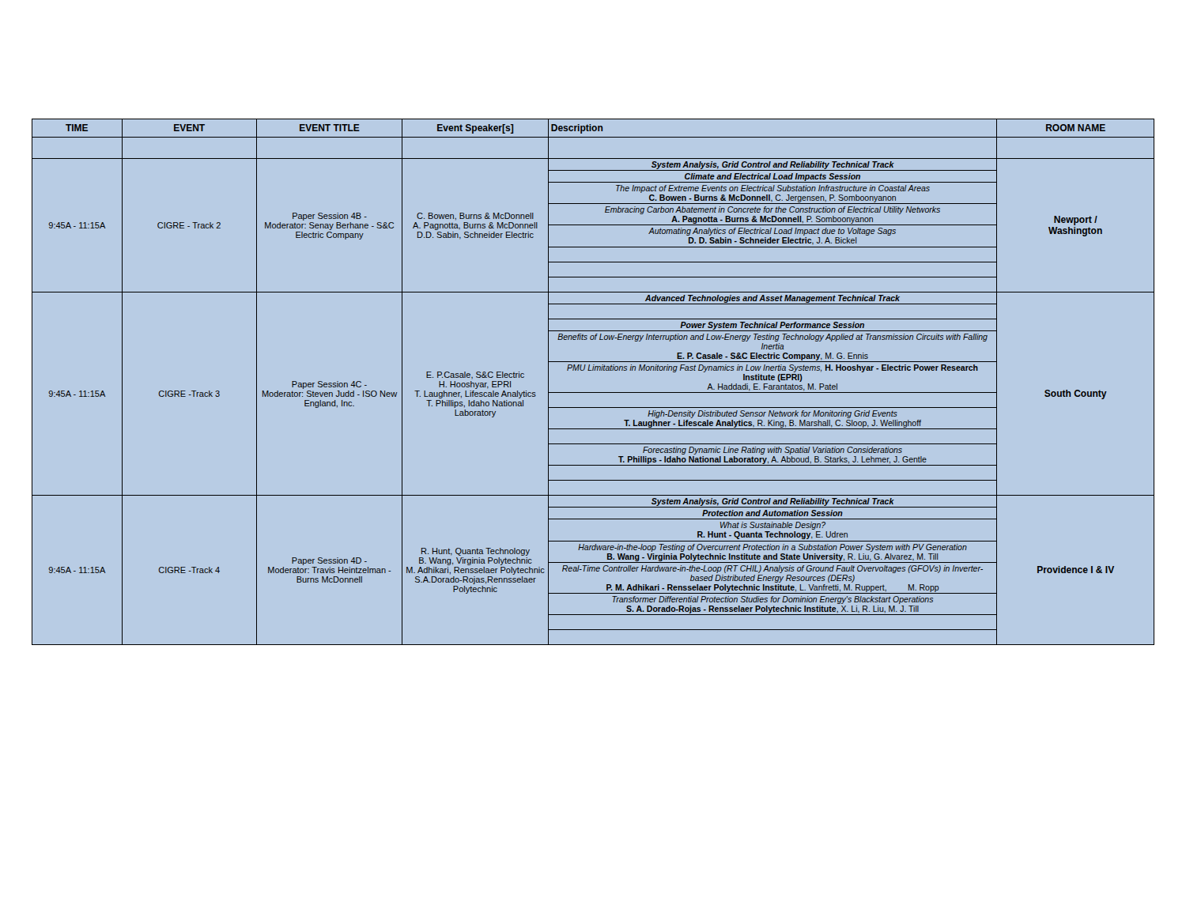| TIME | EVENT | EVENT TITLE | Event Speaker[s] | Description | ROOM NAME |
| --- | --- | --- | --- | --- | --- |
| 9:45A - 11:15A | CIGRE - Track 2 | Paper Session 4B - Moderator: Senay Berhane - S&C Electric Company | C. Bowen, Burns & McDonnell A. Pagnotta, Burns & McDonnell D.D. Sabin, Schneider Electric | / System Analysis, Grid Control and Reliability Technical Track / / Climate and Electrical Load Impacts Session / / The Impact of Extreme Events on Electrical Substation Infrastructure in Coastal Areas C. Bowen - Burns & McDonnell , C. Jergensen, P. Somboonyanon / / Embracing Carbon Abatement in Concrete for the Construction of Electrical Utility Networks A. Pagnotta - Burns & McDonnell , P. Somboonyanon / / Automating Analytics of Electrical Load Impact due to Voltage Sags D. D. Sabin - Schneider Electric , J. A. Bickel / | Newport / Washington |
| 9:45A - 11:15A | CIGRE -Track 3 | Paper Session 4C - Moderator: Steven Judd - ISO New England, Inc. | E. P.Casale, S&C Electric H. Hooshyar, EPRI T. Laughner, Lifescale Analytics T. Phillips, Idaho National Laboratory | / Advanced Technologies and Asset Management Technical Track / / Power System Technical Performance Session / / Benefits of Low-Energy Interruption and Low-Energy Testing Technology Applied at Transmission Circuits with Falling Inertia E. P. Casale - S&C Electric Company , M. G. Ennis / / PMU Limitations in Monitoring Fast Dynamics in Low Inertia Systems, H. Hooshyar - Electric Power Research Institute (EPRI) A. Haddadi, E. Farantatos, M. Patel / / High-Density Distributed Sensor Network for Monitoring Grid Events T. Laughner - Lifescale Analytics , R. King, B. Marshall, C. Sloop, J. Wellinghoff / / Forecasting Dynamic Line Rating with Spatial Variation Considerations T. Phillips - Idaho National Laboratory , A. Abboud, B. Starks, J. Lehmer, J. Gentle / | South County |
| 9:45A - 11:15A | CIGRE -Track 4 | Paper Session 4D - Moderator: Travis Heintzelman - Burns McDonnell | R. Hunt, Quanta Technology B. Wang, Virginia Polytechnic M. Adhikari, Rensselaer Polytechnic S.A.Dorado-Rojas,Rennsselaer Polytechnic | / System Analysis, Grid Control and Reliability Technical Track / / Protection and Automation Session / / What is Sustainable Design? R. Hunt - Quanta Technology , E. Udren / / Hardware-in-the-loop Testing of Overcurrent Protection in a Substation Power System with PV Generation B. Wang - Virginia Polytechnic Institute and State University , R. Liu, G. Alvarez, M. Till / / Real-Time Controller Hardware-in-the-Loop (RT CHIL) Analysis of Ground Fault Overvoltages (GFOVs) in Inverter-based Distributed Energy Resources (DERs) P. M. Adhikari - Rensselaer Polytechnic Institute , L. Vanfretti, M. Ruppert, M. Ropp / / Transformer Differential Protection Studies for Dominion Energy's Blackstart Operations S. A. Dorado-Rojas - Rensselaer Polytechnic Institute , X. Li, R. Liu, M. J. Till / | Providence I & IV |